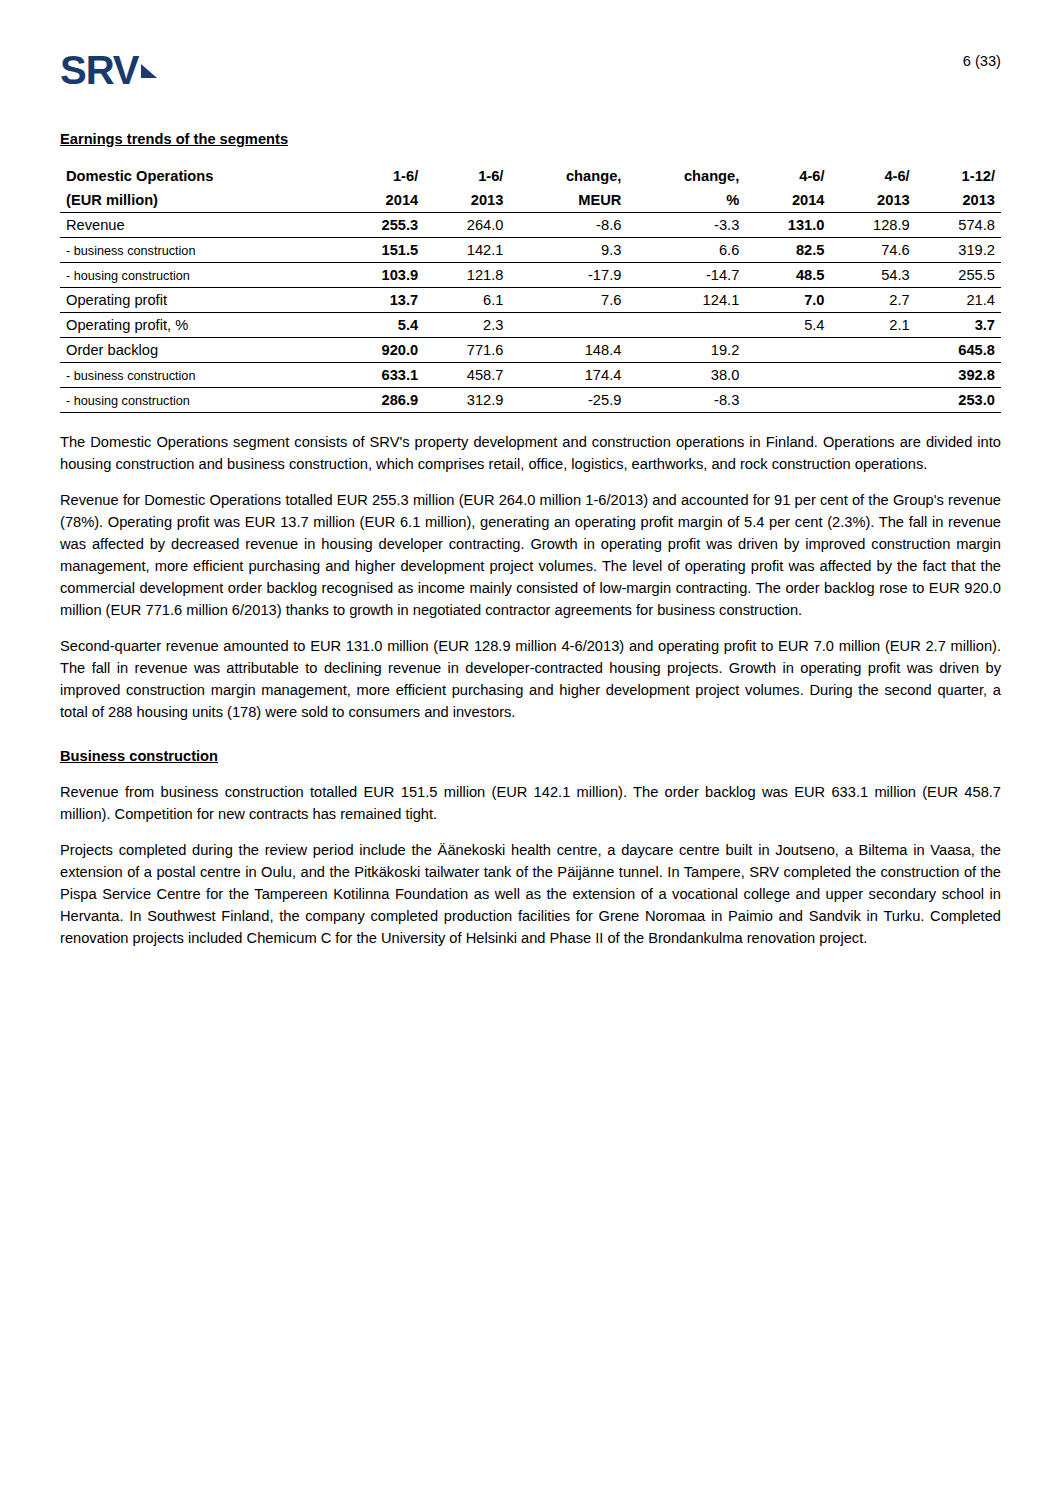SRV 6 (33)
Earnings trends of the segments
| Domestic Operations | 1-6/ | 1-6/ | change, | change, | 4-6/ | 4-6/ | 1-12/ |
| --- | --- | --- | --- | --- | --- | --- | --- |
| (EUR million) | 2014 | 2013 | MEUR | % | 2014 | 2013 | 2013 |
| Revenue | 255.3 | 264.0 | -8.6 | -3.3 | 131.0 | 128.9 | 574.8 |
| - business construction | 151.5 | 142.1 | 9.3 | 6.6 | 82.5 | 74.6 | 319.2 |
| - housing construction | 103.9 | 121.8 | -17.9 | -14.7 | 48.5 | 54.3 | 255.5 |
| Operating profit | 13.7 | 6.1 | 7.6 | 124.1 | 7.0 | 2.7 | 21.4 |
| Operating profit, % | 5.4 | 2.3 | | | 5.4 | 2.1 | 3.7 |
| Order backlog | 920.0 | 771.6 | 148.4 | 19.2 | | | 645.8 |
| - business construction | 633.1 | 458.7 | 174.4 | 38.0 | | | 392.8 |
| - housing construction | 286.9 | 312.9 | -25.9 | -8.3 | | | 253.0 |
The Domestic Operations segment consists of SRV's property development and construction operations in Finland. Operations are divided into housing construction and business construction, which comprises retail, office, logistics, earthworks, and rock construction operations.
Revenue for Domestic Operations totalled EUR 255.3 million (EUR 264.0 million 1-6/2013) and accounted for 91 per cent of the Group's revenue (78%). Operating profit was EUR 13.7 million (EUR 6.1 million), generating an operating profit margin of 5.4 per cent (2.3%). The fall in revenue was affected by decreased revenue in housing developer contracting. Growth in operating profit was driven by improved construction margin management, more efficient purchasing and higher development project volumes. The level of operating profit was affected by the fact that the commercial development order backlog recognised as income mainly consisted of low-margin contracting. The order backlog rose to EUR 920.0 million (EUR 771.6 million 6/2013) thanks to growth in negotiated contractor agreements for business construction.
Second-quarter revenue amounted to EUR 131.0 million (EUR 128.9 million 4-6/2013) and operating profit to EUR 7.0 million (EUR 2.7 million). The fall in revenue was attributable to declining revenue in developer-contracted housing projects. Growth in operating profit was driven by improved construction margin management, more efficient purchasing and higher development project volumes. During the second quarter, a total of 288 housing units (178) were sold to consumers and investors.
Business construction
Revenue from business construction totalled EUR 151.5 million (EUR 142.1 million). The order backlog was EUR 633.1 million (EUR 458.7 million). Competition for new contracts has remained tight.
Projects completed during the review period include the Äänekoski health centre, a daycare centre built in Joutseno, a Biltema in Vaasa, the extension of a postal centre in Oulu, and the Pitkäkoski tailwater tank of the Päijänne tunnel. In Tampere, SRV completed the construction of the Pispa Service Centre for the Tampereen Kotilinna Foundation as well as the extension of a vocational college and upper secondary school in Hervanta. In Southwest Finland, the company completed production facilities for Grene Noromaa in Paimio and Sandvik in Turku. Completed renovation projects included Chemicum C for the University of Helsinki and Phase II of the Brondankulma renovation project.